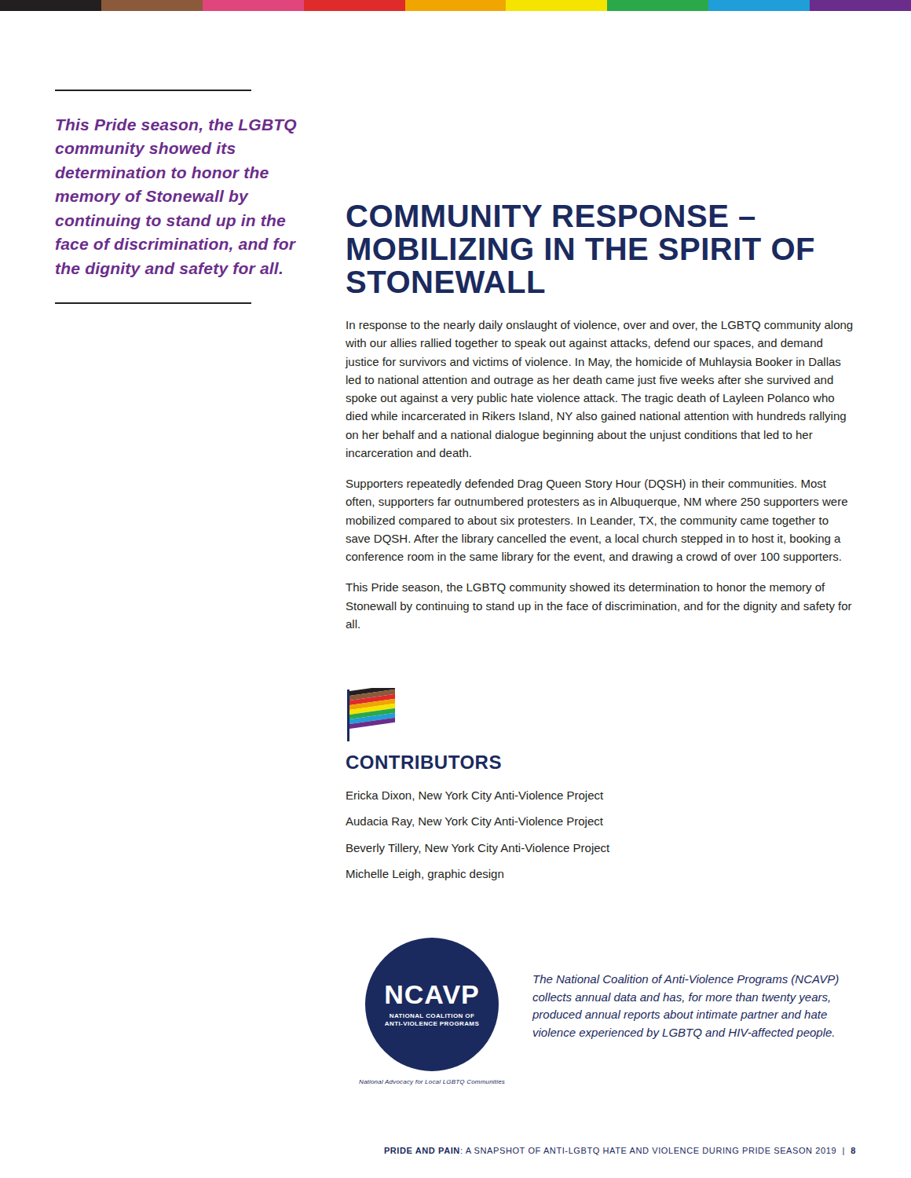This Pride season, the LGBTQ community showed its determination to honor the memory of Stonewall by continuing to stand up in the face of discrimination, and for the dignity and safety for all.
Community Response – Mobilizing in the Spirit of Stonewall
In response to the nearly daily onslaught of violence, over and over, the LGBTQ community along with our allies rallied together to speak out against attacks, defend our spaces, and demand justice for survivors and victims of violence. In May, the homicide of Muhlaysia Booker in Dallas led to national attention and outrage as her death came just five weeks after she survived and spoke out against a very public hate violence attack. The tragic death of Layleen Polanco who died while incarcerated in Rikers Island, NY also gained national attention with hundreds rallying on her behalf and a national dialogue beginning about the unjust conditions that led to her incarceration and death.
Supporters repeatedly defended Drag Queen Story Hour (DQSH) in their communities. Most often, supporters far outnumbered protesters as in Albuquerque, NM where 250 supporters were mobilized compared to about six protesters. In Leander, TX, the community came together to save DQSH. After the library cancelled the event, a local church stepped in to host it, booking a conference room in the same library for the event, and drawing a crowd of over 100 supporters.
This Pride season, the LGBTQ community showed its determination to honor the memory of Stonewall by continuing to stand up in the face of discrimination, and for the dignity and safety for all.
Contributors
Ericka Dixon, New York City Anti-Violence Project
Audacia Ray, New York City Anti-Violence Project
Beverly Tillery, New York City Anti-Violence Project
Michelle Leigh, graphic design
NCAVP
National Coalition of
Anti-Violence Programs
National Advocacy for Local LGBTQ Communities
The National Coalition of Anti-Violence Programs (NCAVP) collects annual data and has, for more than twenty years, produced annual reports about intimate partner and hate violence experienced by LGBTQ and HIV-affected people.
Pride and Pain: A Snapshot of Anti-LGBTQ Hate and Violence During Pride Season 2019 | 8